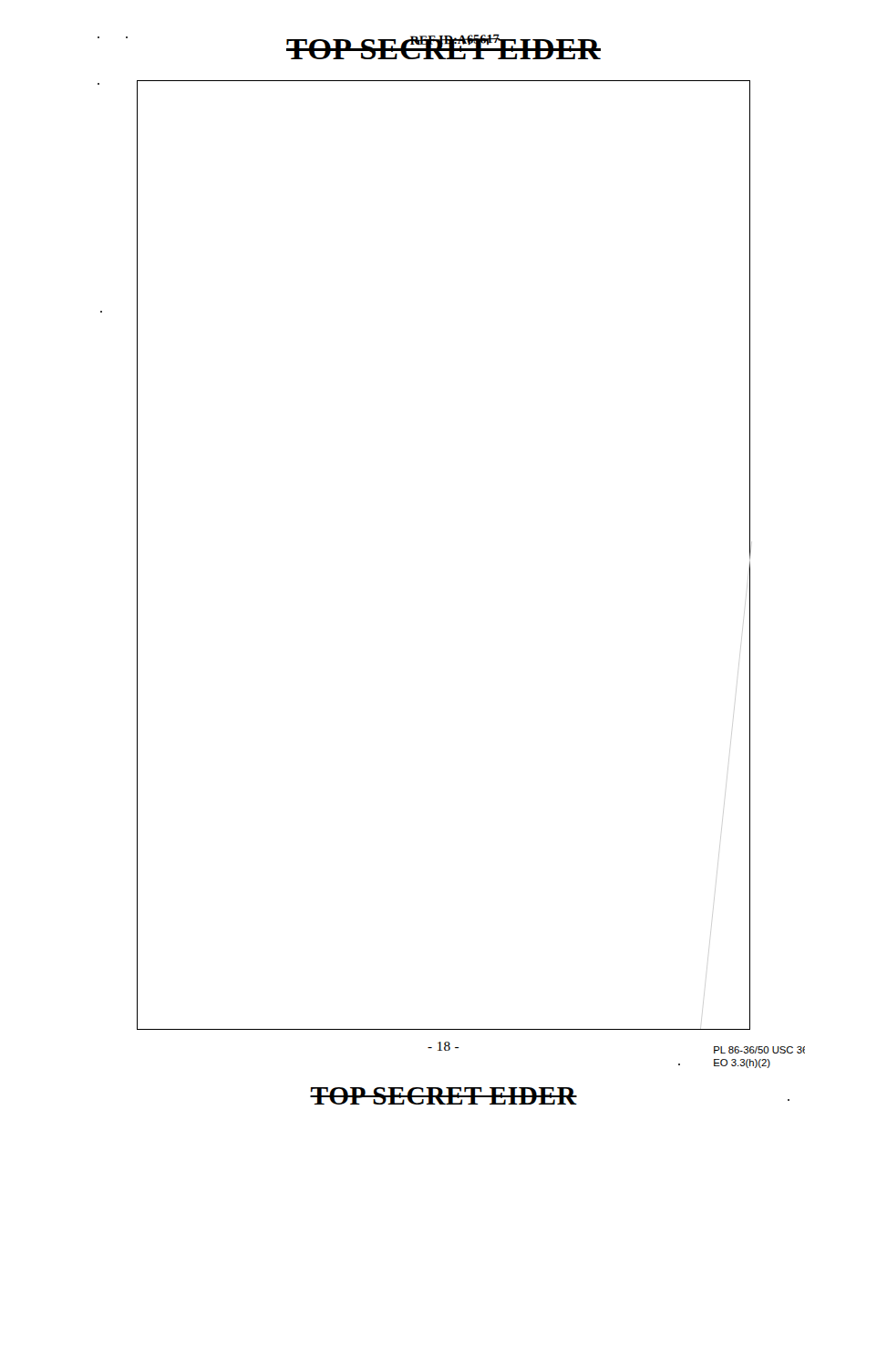TOP SECRET EIDER REF ID:A65617
- 18 -
PL 86-36/50 USC 3605
EO 3.3(h)(2)
TOP SECRET EIDER